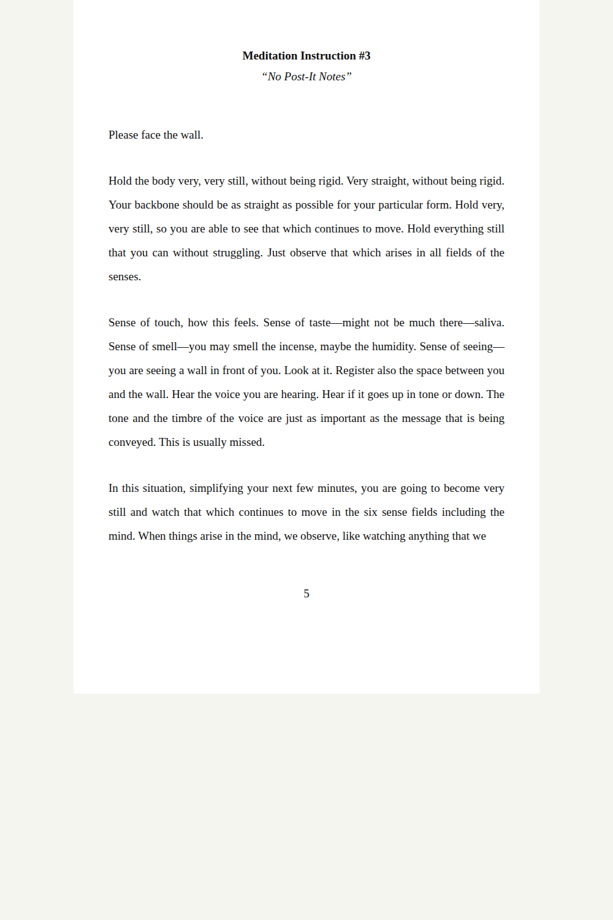Meditation Instruction #3
“No Post-It Notes”
Please face the wall.
Hold the body very, very still, without being rigid. Very straight, without being rigid. Your backbone should be as straight as possible for your particular form. Hold very, very still, so you are able to see that which continues to move. Hold everything still that you can without struggling. Just observe that which arises in all fields of the senses.
Sense of touch, how this feels. Sense of taste—might not be much there—saliva. Sense of smell—you may smell the incense, maybe the humidity. Sense of seeing—you are seeing a wall in front of you. Look at it. Register also the space between you and the wall. Hear the voice you are hearing. Hear if it goes up in tone or down. The tone and the timbre of the voice are just as important as the message that is being conveyed. This is usually missed.
In this situation, simplifying your next few minutes, you are going to become very still and watch that which continues to move in the six sense fields including the mind. When things arise in the mind, we observe, like watching anything that we
5